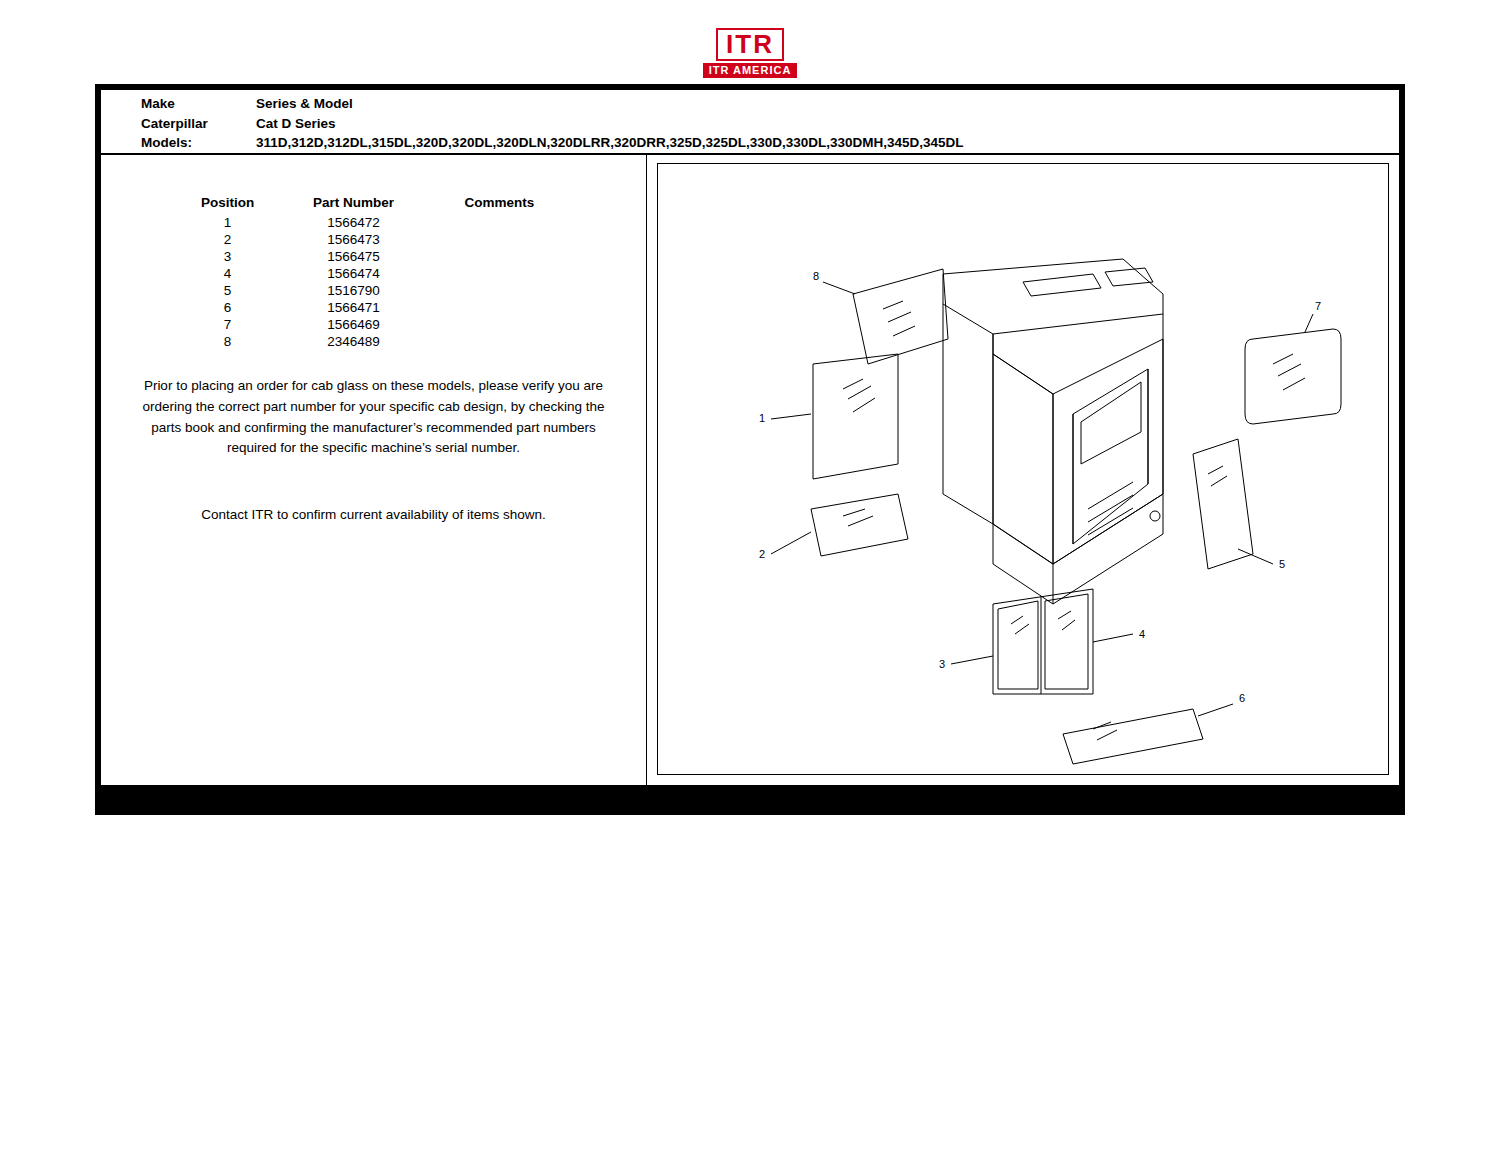ITR ITR AMERICA
| Make | Series & Model |
| Caterpillar | Cat D Series |
| Models: | 311D,312D,312DL,315DL,320D,320DL,320DLN,320DLRR,320DRR,325D,325DL,330D,330DL,330DMH,345D,345DL |
| Position | Part Number | Comments |
| --- | --- | --- |
| 1 | 1566472 | |
| 2 | 1566473 | |
| 3 | 1566475 | |
| 4 | 1566474 | |
| 5 | 1516790 | |
| 6 | 1566471 | |
| 7 | 1566469 | |
| 8 | 2346489 | |
Prior to placing an order for cab glass on these models, please verify you are ordering the correct part number for your specific cab design, by checking the parts book and confirming the manufacturer’s recommended part numbers required for the specific machine’s serial number.
Contact ITR to confirm current availability of items shown.
1 2 3 4 5 6 7 8